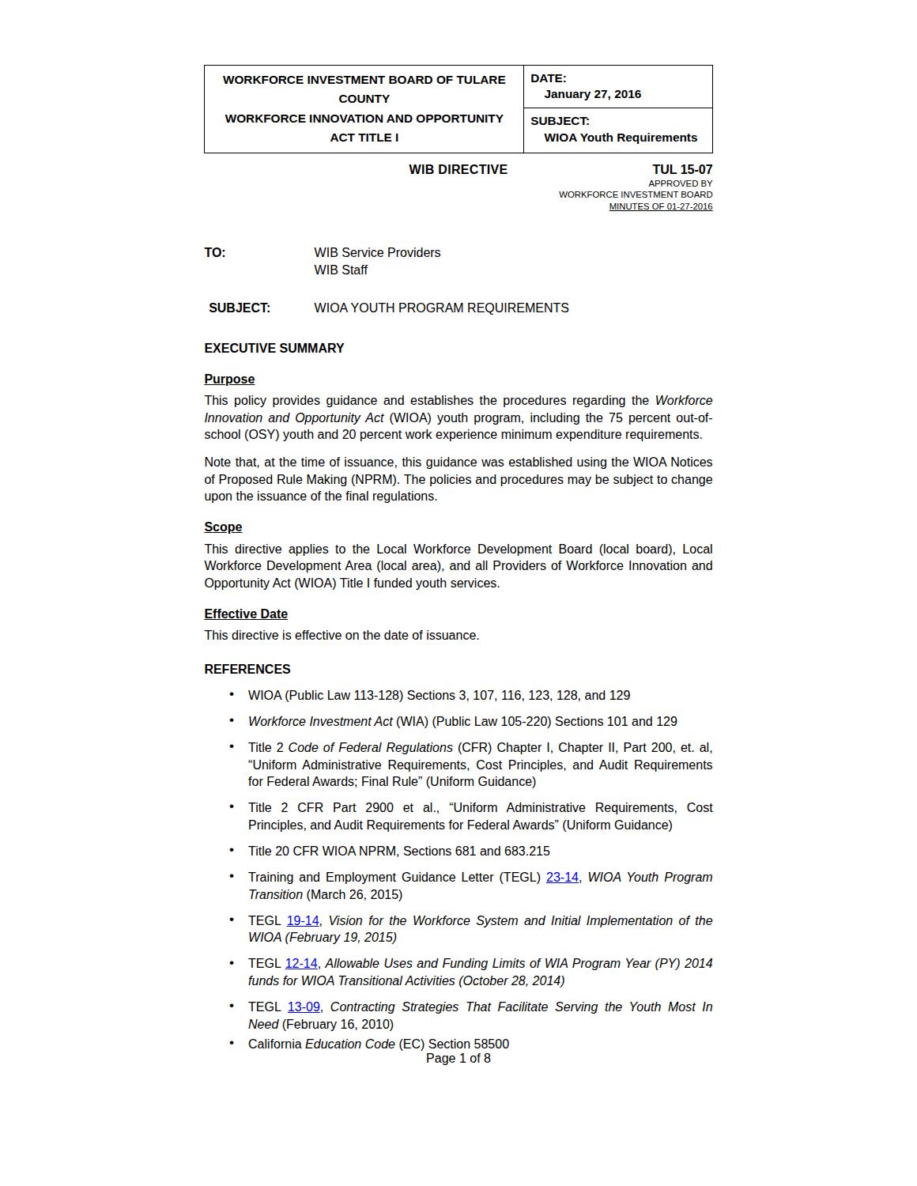| WORKFORCE INVESTMENT BOARD OF TULARE COUNTY WORKFORCE INNOVATION AND OPPORTUNITY ACT TITLE I | / DATE: January 27, 2016 / / SUBJECT: WIOA Youth Requirements / |
WIB DIRECTIVE
TUL 15-07 APPROVED BY WORKFORCE INVESTMENT BOARD MINUTES OF 01-27-2016
TO:
WIB Service Providers WIB Staff
SUBJECT:
WIOA YOUTH PROGRAM REQUIREMENTS
EXECUTIVE SUMMARY
Purpose
This policy provides guidance and establishes the procedures regarding the Workforce Innovation and Opportunity Act (WIOA) youth program, including the 75 percent out-of-school (OSY) youth and 20 percent work experience minimum expenditure requirements.
Note that, at the time of issuance, this guidance was established using the WIOA Notices of Proposed Rule Making (NPRM). The policies and procedures may be subject to change upon the issuance of the final regulations.
Scope
This directive applies to the Local Workforce Development Board (local board), Local Workforce Development Area (local area), and all Providers of Workforce Innovation and Opportunity Act (WIOA) Title I funded youth services.
Effective Date
This directive is effective on the date of issuance.
REFERENCES
WIOA (Public Law 113-128) Sections 3, 107, 116, 123, 128, and 129
Workforce Investment Act (WIA) (Public Law 105-220) Sections 101 and 129
Title 2 Code of Federal Regulations (CFR) Chapter I, Chapter II, Part 200, et. al, “Uniform Administrative Requirements, Cost Principles, and Audit Requirements for Federal Awards; Final Rule” (Uniform Guidance)
Title 2 CFR Part 2900 et al., “Uniform Administrative Requirements, Cost Principles, and Audit Requirements for Federal Awards” (Uniform Guidance)
Title 20 CFR WIOA NPRM, Sections 681 and 683.215
Training and Employment Guidance Letter (TEGL) 23-14, WIOA Youth Program Transition (March 26, 2015)
TEGL 19-14, Vision for the Workforce System and Initial Implementation of the WIOA (February 19, 2015)
TEGL 12-14, Allowable Uses and Funding Limits of WIA Program Year (PY) 2014 funds for WIOA Transitional Activities (October 28, 2014)
TEGL 13-09, Contracting Strategies That Facilitate Serving the Youth Most In Need (February 16, 2010)
California Education Code (EC) Section 58500
Page 1 of 8